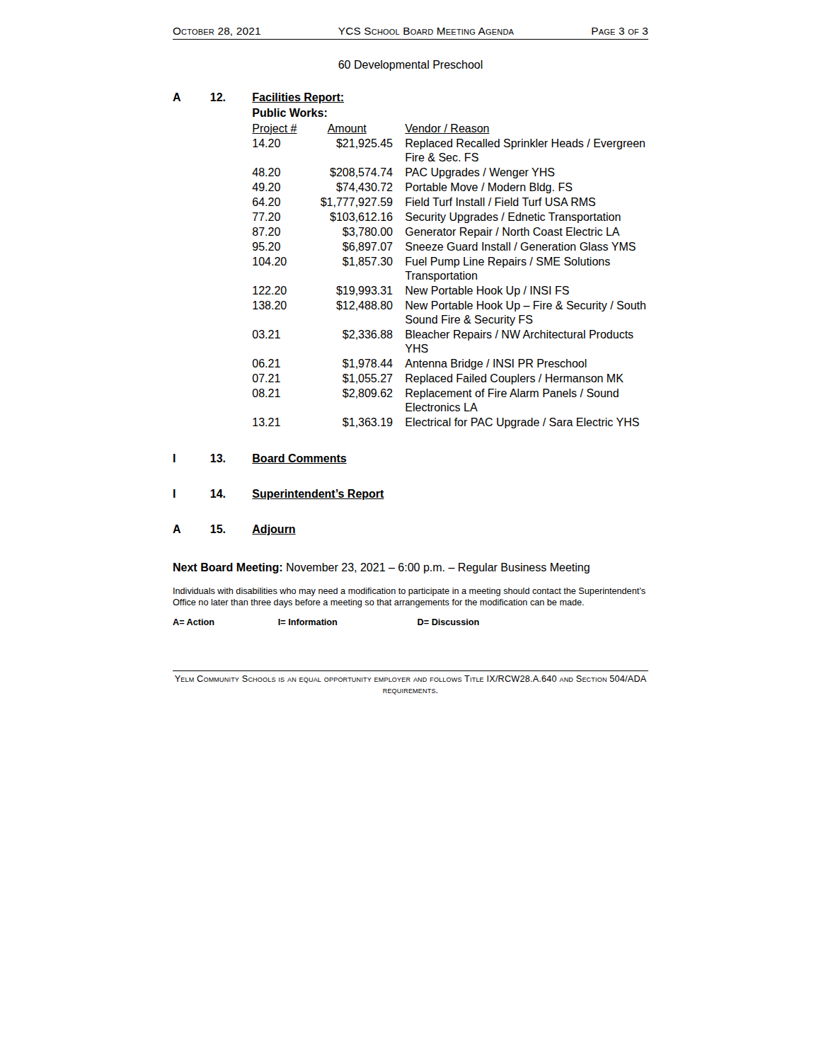October 28, 2021
YCS School Board Meeting Agenda
Page 3 of 3
60 Developmental Preschool
A
12.
Facilities Report:
Public Works:
| Project # | Amount | Vendor / Reason |
| --- | --- | --- |
| 14.20 | $21,925.45 | Replaced Recalled Sprinkler Heads / Evergreen Fire & Sec. FS |
| 48.20 | $208,574.74 | PAC Upgrades / Wenger YHS |
| 49.20 | $74,430.72 | Portable Move / Modern Bldg. FS |
| 64.20 | $1,777,927.59 | Field Turf Install / Field Turf USA RMS |
| 77.20 | $103,612.16 | Security Upgrades / Ednetic Transportation |
| 87.20 | $3,780.00 | Generator Repair / North Coast Electric LA |
| 95.20 | $6,897.07 | Sneeze Guard Install / Generation Glass YMS |
| 104.20 | $1,857.30 | Fuel Pump Line Repairs / SME Solutions Transportation |
| 122.20 | $19,993.31 | New Portable Hook Up / INSI FS |
| 138.20 | $12,488.80 | New Portable Hook Up – Fire & Security / South Sound Fire & Security FS |
| 03.21 | $2,336.88 | Bleacher Repairs / NW Architectural Products YHS |
| 06.21 | $1,978.44 | Antenna Bridge / INSI PR Preschool |
| 07.21 | $1,055.27 | Replaced Failed Couplers / Hermanson MK |
| 08.21 | $2,809.62 | Replacement of Fire Alarm Panels / Sound Electronics LA |
| 13.21 | $1,363.19 | Electrical for PAC Upgrade / Sara Electric YHS |
I
13.
Board Comments
I
14.
Superintendent’s Report
A
15.
Adjourn
Next Board Meeting: November 23, 2021 – 6:00 p.m. – Regular Business Meeting
Individuals with disabilities who may need a modification to participate in a meeting should contact the Superintendent’s Office no later than three days before a meeting so that arrangements for the modification can be made.
A= Action I= Information D= Discussion
Yelm Community Schools is an equal opportunity employer and follows Title IX/RCW28.A.640 and Section 504/ADA requirements.